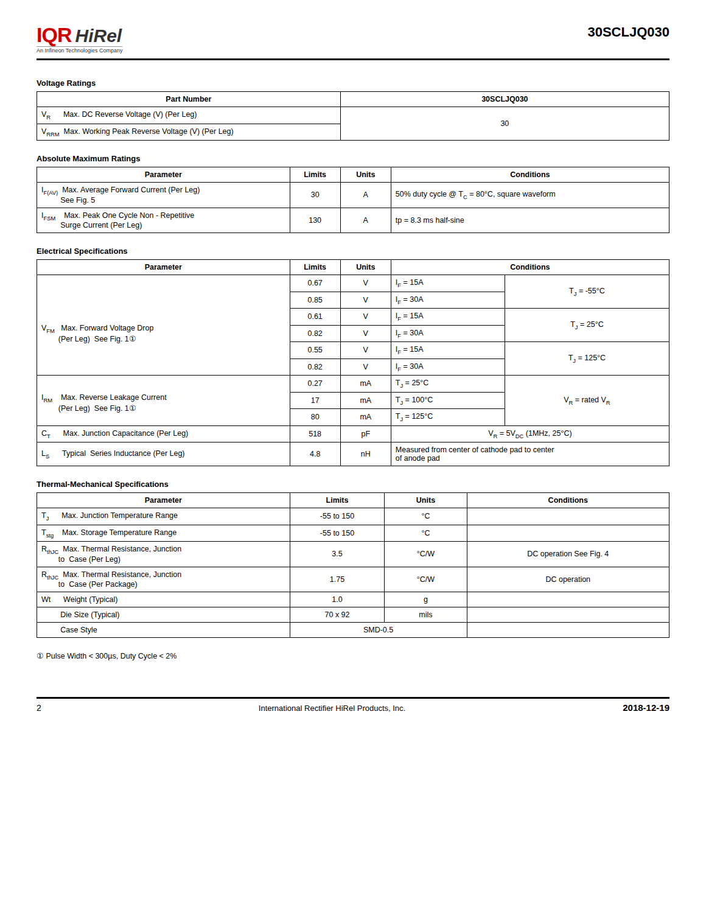IQR HiRel
An Infineon Technologies Company
30SCLJQ030
Voltage Ratings
| Part Number | 30SCLJQ030 |
| --- | --- |
| V R Max. DC Reverse Voltage (V) (Per Leg) | 30 |
| V RRM Max. Working Peak Reverse Voltage (V) (Per Leg) |
Absolute Maximum Ratings
| Parameter | Limits | Units | Conditions |
| --- | --- | --- | --- |
| I F(AV) Max. Average Forward Current (Per Leg) See Fig. 5 | 30 | A | 50% duty cycle @ T C = 80°C, square waveform |
| I FSM Max. Peak One Cycle Non - Repetitive Surge Current (Per Leg) | 130 | A | tp = 8.3 ms half-sine |
Electrical Specifications
| Parameter | Limits | Units | Conditions |
| --- | --- | --- | --- |
| V FM Max. Forward Voltage Drop (Per Leg) See Fig. 1① | 0.67 | V | I F = 15A | T J = -55°C |
| 0.85 | V | I F = 30A |
| 0.61 | V | I F = 15A | T J = 25°C |
| 0.82 | V | I F = 30A |
| 0.55 | V | I F = 15A | T J = 125°C |
| 0.82 | V | I F = 30A |
| I RM Max. Reverse Leakage Current (Per Leg) See Fig. 1① | 0.27 | mA | T J = 25°C | V R = rated V R |
| 17 | mA | T J = 100°C |
| 80 | mA | T J = 125°C |
| C T Max. Junction Capacitance (Per Leg) | 518 | pF | V R = 5V DC (1MHz, 25°C) |
| L S Typical Series Inductance (Per Leg) | 4.8 | nH | Measured from center of cathode pad to center of anode pad |
Thermal-Mechanical Specifications
| Parameter | Limits | Units | Conditions |
| --- | --- | --- | --- |
| T J Max. Junction Temperature Range | -55 to 150 | °C | |
| T stg Max. Storage Temperature Range | -55 to 150 | °C | |
| R thJC Max. Thermal Resistance, Junction to Case (Per Leg) | 3.5 | °C/W | DC operation See Fig. 4 |
| R thJC Max. Thermal Resistance, Junction to Case (Per Package) | 1.75 | °C/W | DC operation |
| Wt Weight (Typical) | 1.0 | g | |
| Die Size (Typical) | 70 x 92 | mils | |
| Case Style | SMD-0.5 | |
① Pulse Width < 300µs, Duty Cycle < 2%
2
International Rectifier HiRel Products, Inc.
2018-12-19